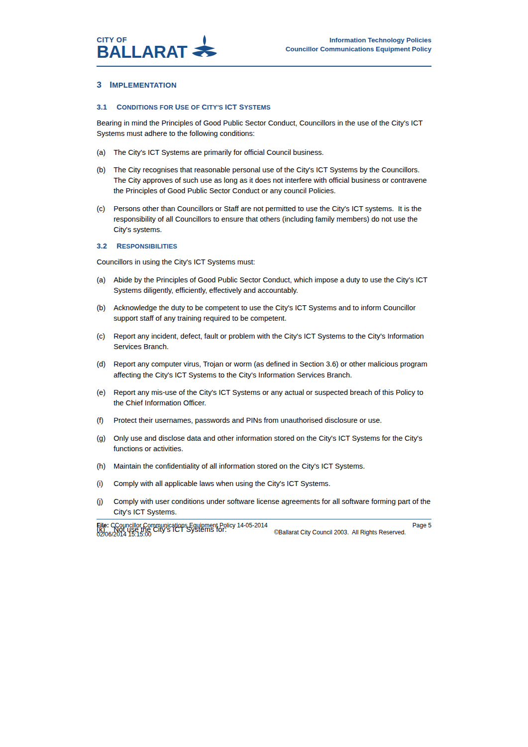CITY OF
BALLARAT
Information Technology Policies
Councillor Communications Equipment Policy
3 IMPLEMENTATION
3.1 CONDITIONS FOR USE OF CITY'S ICT SYSTEMS
Bearing in mind the Principles of Good Public Sector Conduct, Councillors in the use of the City's ICT Systems must adhere to the following conditions:
(a) The City's ICT Systems are primarily for official Council business.
(b) The City recognises that reasonable personal use of the City's ICT Systems by the Councillors. The City approves of such use as long as it does not interfere with official business or contravene the Principles of Good Public Sector Conduct or any council Policies.
(c) Persons other than Councillors or Staff are not permitted to use the City's ICT systems. It is the responsibility of all Councillors to ensure that others (including family members) do not use the City's systems.
3.2 RESPONSIBILITIES
Councillors in using the City's ICT Systems must:
(a) Abide by the Principles of Good Public Sector Conduct, which impose a duty to use the City's ICT Systems diligently, efficiently, effectively and accountably.
(b) Acknowledge the duty to be competent to use the City's ICT Systems and to inform Councillor support staff of any training required to be competent.
(c) Report any incident, defect, fault or problem with the City's ICT Systems to the City's Information Services Branch.
(d) Report any computer virus, Trojan or worm (as defined in Section 3.6) or other malicious program affecting the City's ICT Systems to the City's Information Services Branch.
(e) Report any mis-use of the City's ICT Systems or any actual or suspected breach of this Policy to the Chief Information Officer.
(f) Protect their usernames, passwords and PINs from unauthorised disclosure or use.
(g) Only use and disclose data and other information stored on the City's ICT Systems for the City's functions or activities.
(h) Maintain the confidentiality of all information stored on the City's ICT Systems.
(i) Comply with all applicable laws when using the City's ICT Systems.
(j) Comply with user conditions under software license agreements for all software forming part of the City's ICT Systems.
(k) Not use the City's ICT Systems for:
File: CCouncillor Communications Equipment Policy 14-05-2014
02/06/2014 15:15:00
©Ballarat City Council 2003. All Rights Reserved.
Page 5